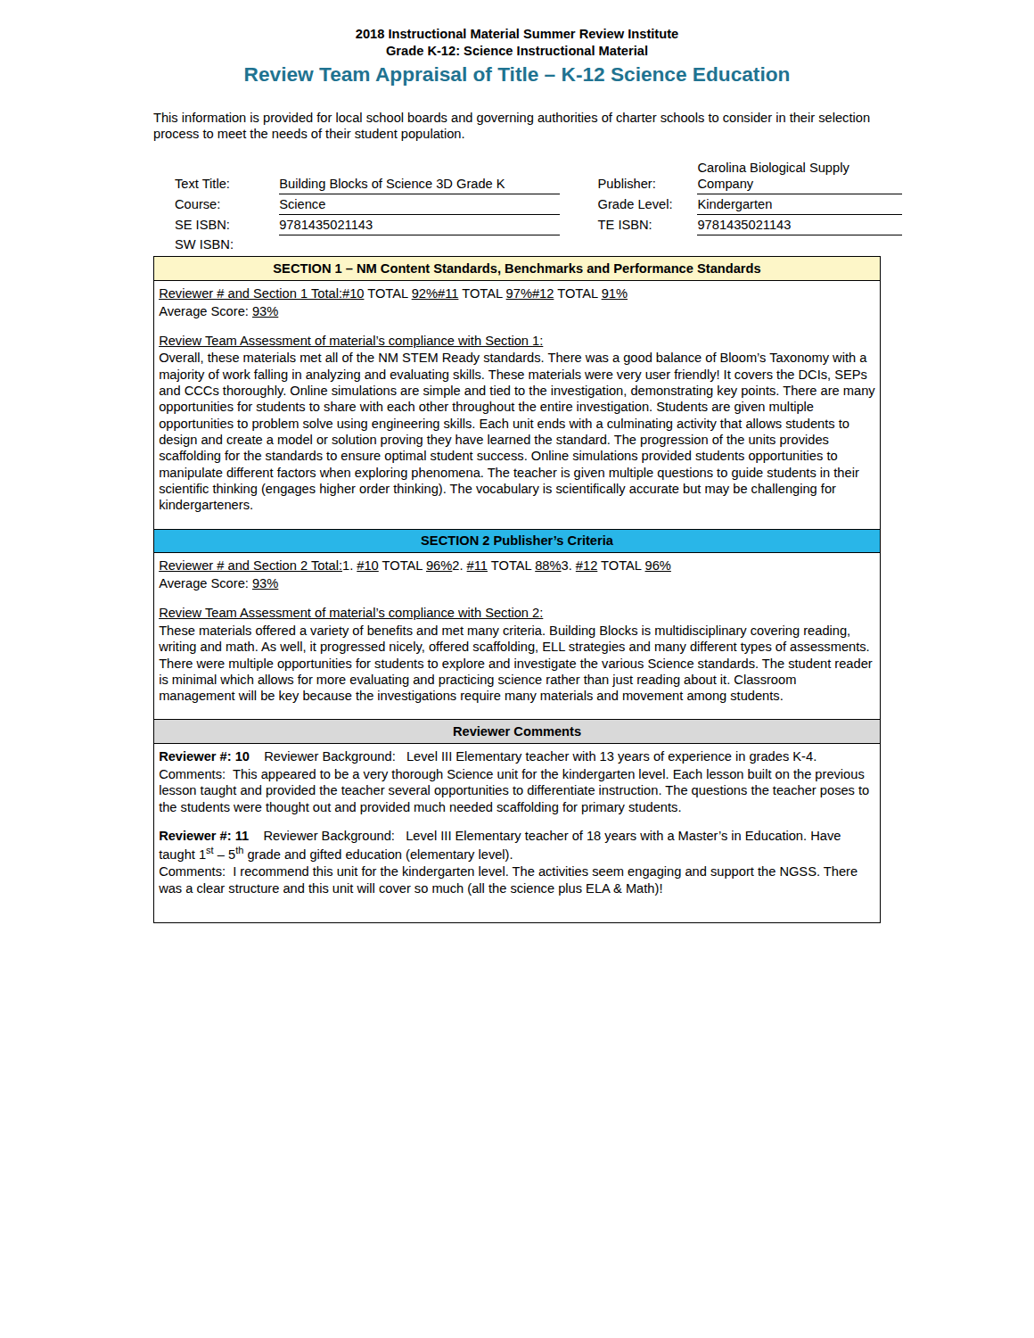2018 Instructional Material Summer Review Institute Grade K-12: Science Instructional Material
Review Team Appraisal of Title – K-12 Science Education
This information is provided for local school boards and governing authorities of charter schools to consider in their selection process to meet the needs of their student population.
| Text Title: | Building Blocks of Science 3D Grade K | | Publisher: | Carolina Biological Supply Company |
| Course: | Science | | Grade Level: | Kindergarten |
| SE ISBN: | 9781435021143 | | TE ISBN: | 9781435021143 |
| SW ISBN: | | | | |
| SECTION 1 – NM Content Standards, Benchmarks and Performance Standards |
| Reviewer # and Section 1 Total: #10 TOTAL 92% #11 TOTAL 97% #12 TOTAL 91% Average Score: 93% Review Team Assessment of material’s compliance with Section 1: Overall, these materials met all of the NM STEM Ready standards. There was a good balance of Bloom’s Taxonomy with a majority of work falling in analyzing and evaluating skills. These materials were very user friendly! It covers the DCIs, SEPs and CCCs thoroughly. Online simulations are simple and tied to the investigation, demonstrating key points. There are many opportunities for students to share with each other throughout the entire investigation. Students are given multiple opportunities to problem solve using engineering skills. Each unit ends with a culminating activity that allows students to design and create a model or solution proving they have learned the standard. The progression of the units provides scaffolding for the standards to ensure optimal student success. Online simulations provided students opportunities to manipulate different factors when exploring phenomena. The teacher is given multiple questions to guide students in their scientific thinking (engages higher order thinking). The vocabulary is scientifically accurate but may be challenging for kindergarteners. |
| SECTION 2 Publisher’s Criteria |
| Reviewer # and Section 2 Total: 1. #10 TOTAL 96% 2. #11 TOTAL 88% 3. #12 TOTAL 96% Average Score: 93% Review Team Assessment of material’s compliance with Section 2: These materials offered a variety of benefits and met many criteria. Building Blocks is multidisciplinary covering reading, writing and math. As well, it progressed nicely, offered scaffolding, ELL strategies and many different types of assessments. There were multiple opportunities for students to explore and investigate the various Science standards. The student reader is minimal which allows for more evaluating and practicing science rather than just reading about it. Classroom management will be key because the investigations require many materials and movement among students. |
| Reviewer Comments |
| Reviewer #: 10 Reviewer Background: Level III Elementary teacher with 13 years of experience in grades K-4. Comments: This appeared to be a very thorough Science unit for the kindergarten level. Each lesson built on the previous lesson taught and provided the teacher several opportunities to differentiate instruction. The questions the teacher poses to the students were thought out and provided much needed scaffolding for primary students. Reviewer #: 11 Reviewer Background: Level III Elementary teacher of 18 years with a Master’s in Education. Have taught 1 st – 5 th grade and gifted education (elementary level). Comments: I recommend this unit for the kindergarten level. The activities seem engaging and support the NGSS. There was a clear structure and this unit will cover so much (all the science plus ELA & Math)! |